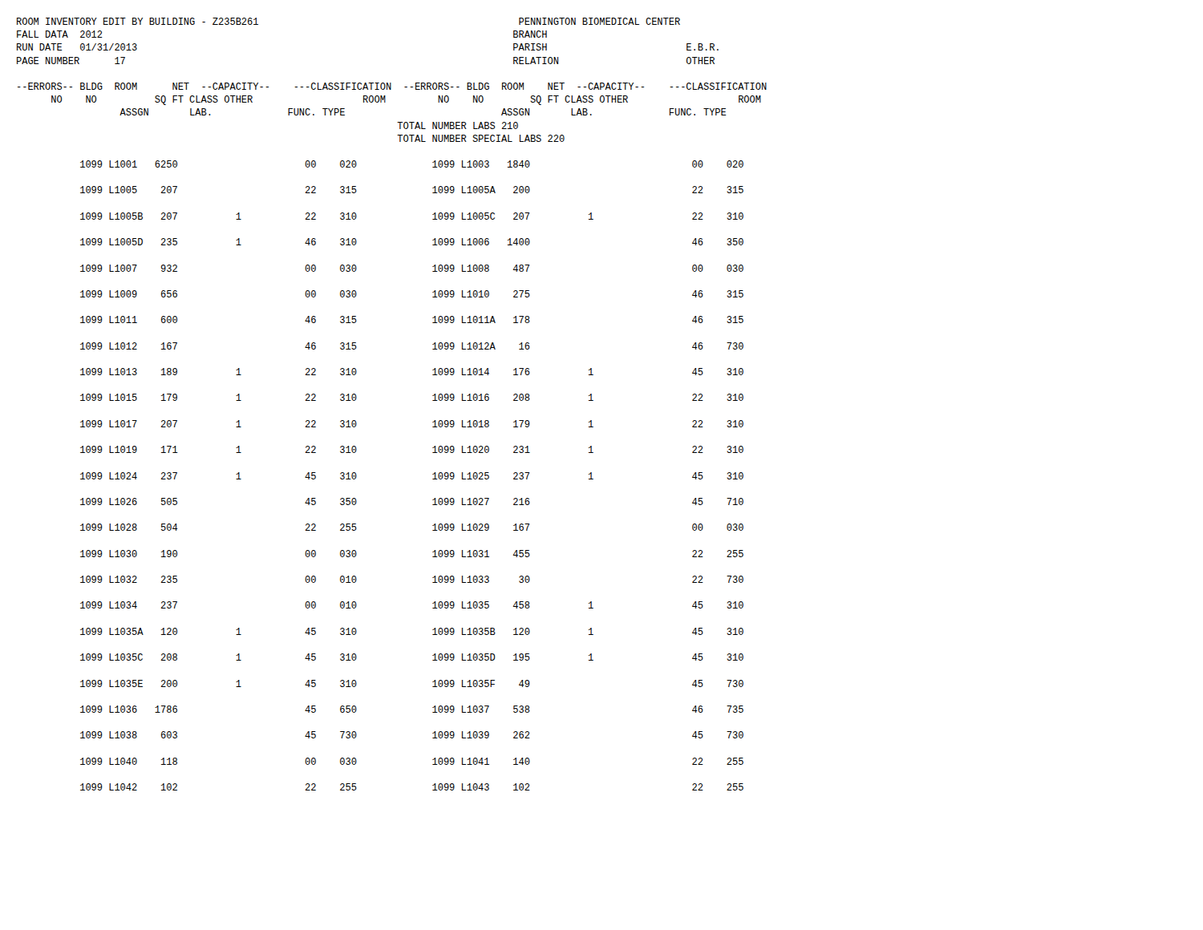ROOM INVENTORY EDIT BY BUILDING - Z235B261                                             PENNINGTON BIOMEDICAL CENTER
FALL DATA  2012                                                                       BRANCH
RUN DATE   01/31/2013                                                                 PARISH                        E.B.R.
PAGE NUMBER      17                                                                   RELATION                      OTHER

--ERRORS-- BLDG  ROOM      NET  --CAPACITY--    ---CLASSIFICATION  --ERRORS-- BLDG  ROOM    NET  --CAPACITY--    ---CLASSIFICATION
      NO    NO          SQ FT CLASS OTHER                   ROOM         NO    NO        SQ FT CLASS OTHER                   ROOM
                  ASSGN       LAB.             FUNC. TYPE                           ASSGN       LAB.             FUNC. TYPE
                                                                  TOTAL NUMBER LABS 210
                                                                  TOTAL NUMBER SPECIAL LABS 220

           1099 L1001   6250                      00    020             1099 L1003   1840                            00    020

           1099 L1005    207                      22    315             1099 L1005A   200                            22    315

           1099 L1005B   207          1           22    310             1099 L1005C   207          1                 22    310

           1099 L1005D   235          1           46    310             1099 L1006   1400                            46    350

           1099 L1007    932                      00    030             1099 L1008    487                            00    030

           1099 L1009    656                      00    030             1099 L1010    275                            46    315

           1099 L1011    600                      46    315             1099 L1011A   178                            46    315

           1099 L1012    167                      46    315             1099 L1012A    16                            46    730

           1099 L1013    189          1           22    310             1099 L1014    176          1                 45    310

           1099 L1015    179          1           22    310             1099 L1016    208          1                 22    310

           1099 L1017    207          1           22    310             1099 L1018    179          1                 22    310

           1099 L1019    171          1           22    310             1099 L1020    231          1                 22    310

           1099 L1024    237          1           45    310             1099 L1025    237          1                 45    310

           1099 L1026    505                      45    350             1099 L1027    216                            45    710

           1099 L1028    504                      22    255             1099 L1029    167                            00    030

           1099 L1030    190                      00    030             1099 L1031    455                            22    255

           1099 L1032    235                      00    010             1099 L1033     30                            22    730

           1099 L1034    237                      00    010             1099 L1035    458          1                 45    310

           1099 L1035A   120          1           45    310             1099 L1035B   120          1                 45    310

           1099 L1035C   208          1           45    310             1099 L1035D   195          1                 45    310

           1099 L1035E   200          1           45    310             1099 L1035F    49                            45    730

           1099 L1036   1786                      45    650             1099 L1037    538                            46    735

           1099 L1038    603                      45    730             1099 L1039    262                            45    730

           1099 L1040    118                      00    030             1099 L1041    140                            22    255

           1099 L1042    102                      22    255             1099 L1043    102                            22    255